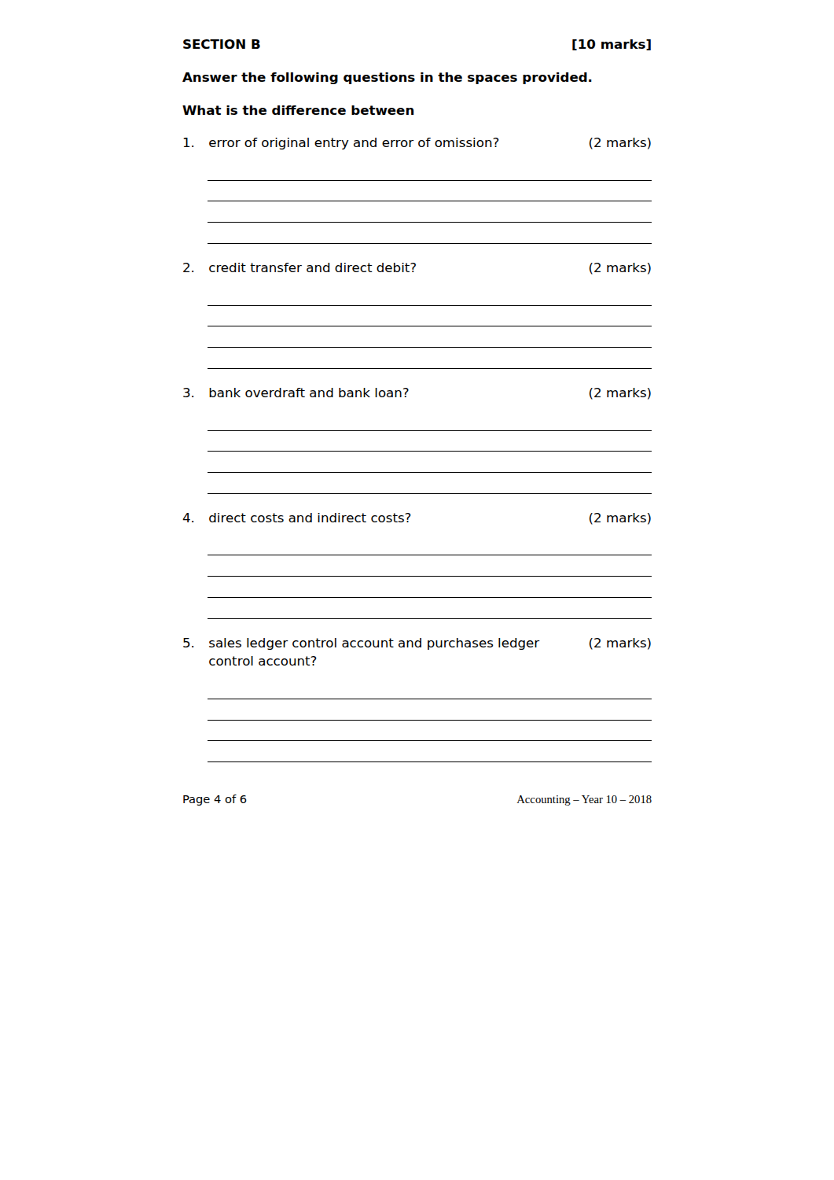SECTION B [10 marks]
Answer the following questions in the spaces provided.
What is the difference between
error of original entry and error of omission? (2 marks)
credit transfer and direct debit? (2 marks)
bank overdraft and bank loan? (2 marks)
direct costs and indirect costs? (2 marks)
sales ledger control account and purchases ledger control account? (2 marks)
Page 4 of 6 Accounting – Year 10 – 2018